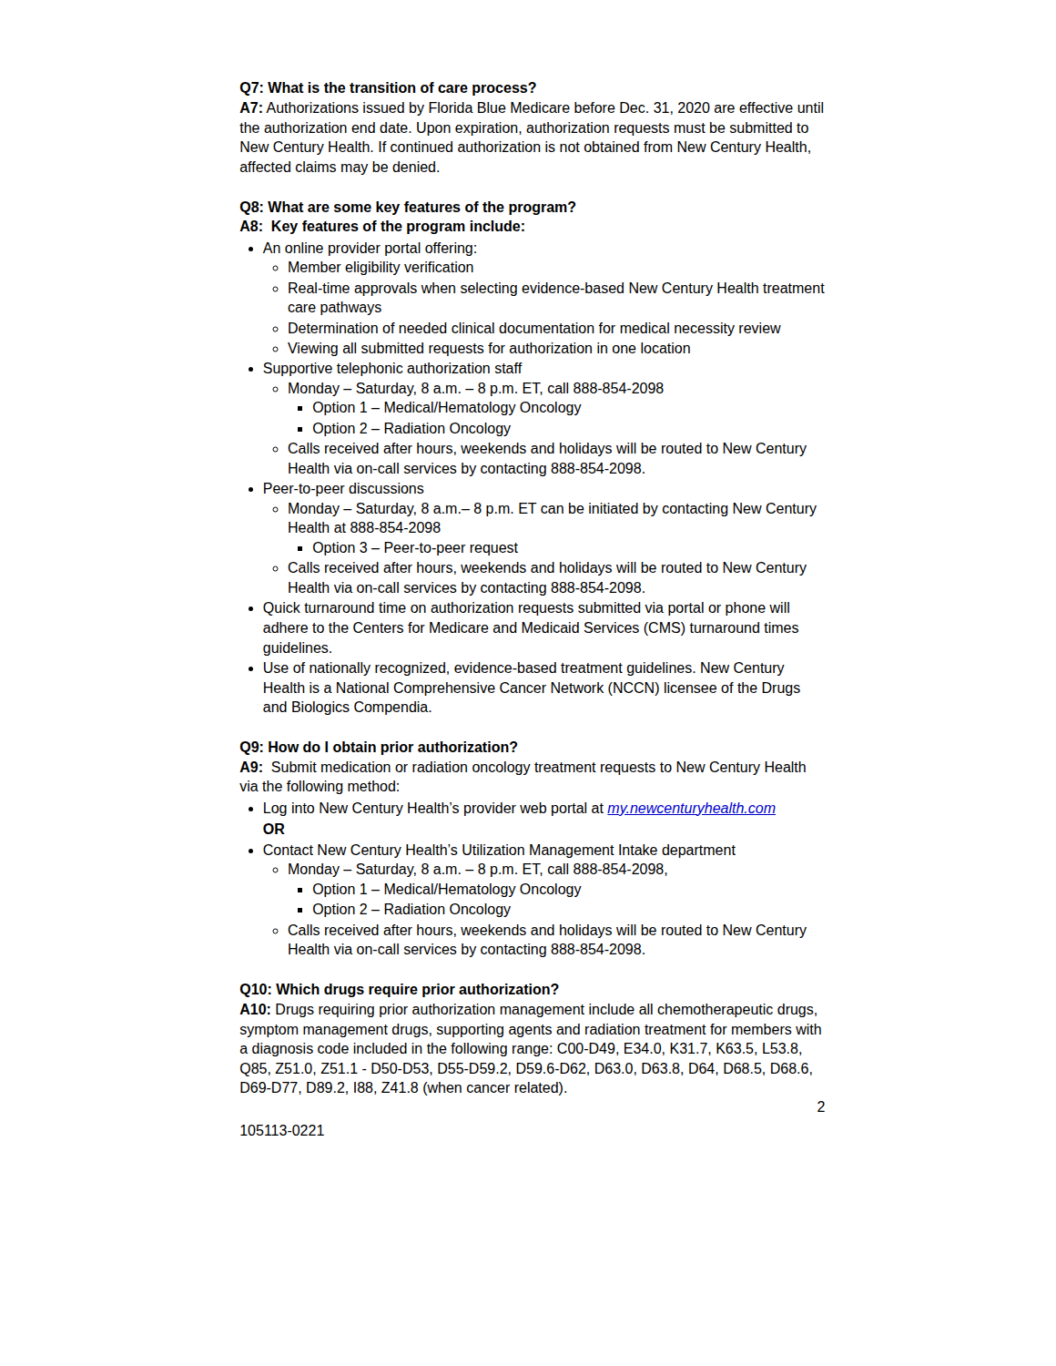Q7: What is the transition of care process?
A7: Authorizations issued by Florida Blue Medicare before Dec. 31, 2020 are effective until the authorization end date. Upon expiration, authorization requests must be submitted to New Century Health. If continued authorization is not obtained from New Century Health, affected claims may be denied.
Q8: What are some key features of the program?
A8: Key features of the program include:
An online provider portal offering:
Member eligibility verification
Real-time approvals when selecting evidence-based New Century Health treatment care pathways
Determination of needed clinical documentation for medical necessity review
Viewing all submitted requests for authorization in one location
Supportive telephonic authorization staff
Monday – Saturday, 8 a.m. – 8 p.m. ET, call 888-854-2098
Option 1 – Medical/Hematology Oncology
Option 2 – Radiation Oncology
Calls received after hours, weekends and holidays will be routed to New Century Health via on-call services by contacting 888-854-2098.
Peer-to-peer discussions
Monday – Saturday, 8 a.m.– 8 p.m. ET can be initiated by contacting New Century Health at 888-854-2098
Option 3 – Peer-to-peer request
Calls received after hours, weekends and holidays will be routed to New Century Health via on-call services by contacting 888-854-2098.
Quick turnaround time on authorization requests submitted via portal or phone will adhere to the Centers for Medicare and Medicaid Services (CMS) turnaround times guidelines.
Use of nationally recognized, evidence-based treatment guidelines. New Century Health is a National Comprehensive Cancer Network (NCCN) licensee of the Drugs and Biologics Compendia.
Q9: How do I obtain prior authorization?
A9: Submit medication or radiation oncology treatment requests to New Century Health via the following method:
Log into New Century Health’s provider web portal at my.newcenturyhealth.com
OR
Contact New Century Health’s Utilization Management Intake department
Monday – Saturday, 8 a.m. – 8 p.m. ET, call 888-854-2098,
Option 1 – Medical/Hematology Oncology
Option 2 – Radiation Oncology
Calls received after hours, weekends and holidays will be routed to New Century Health via on-call services by contacting 888-854-2098.
Q10: Which drugs require prior authorization?
A10: Drugs requiring prior authorization management include all chemotherapeutic drugs, symptom management drugs, supporting agents and radiation treatment for members with a diagnosis code included in the following range: C00-D49, E34.0, K31.7, K63.5, L53.8, Q85, Z51.0, Z51.1 - D50-D53, D55-D59.2, D59.6-D62, D63.0, D63.8, D64, D68.5, D68.6, D69-D77, D89.2, I88, Z41.8 (when cancer related).
2
105113-0221